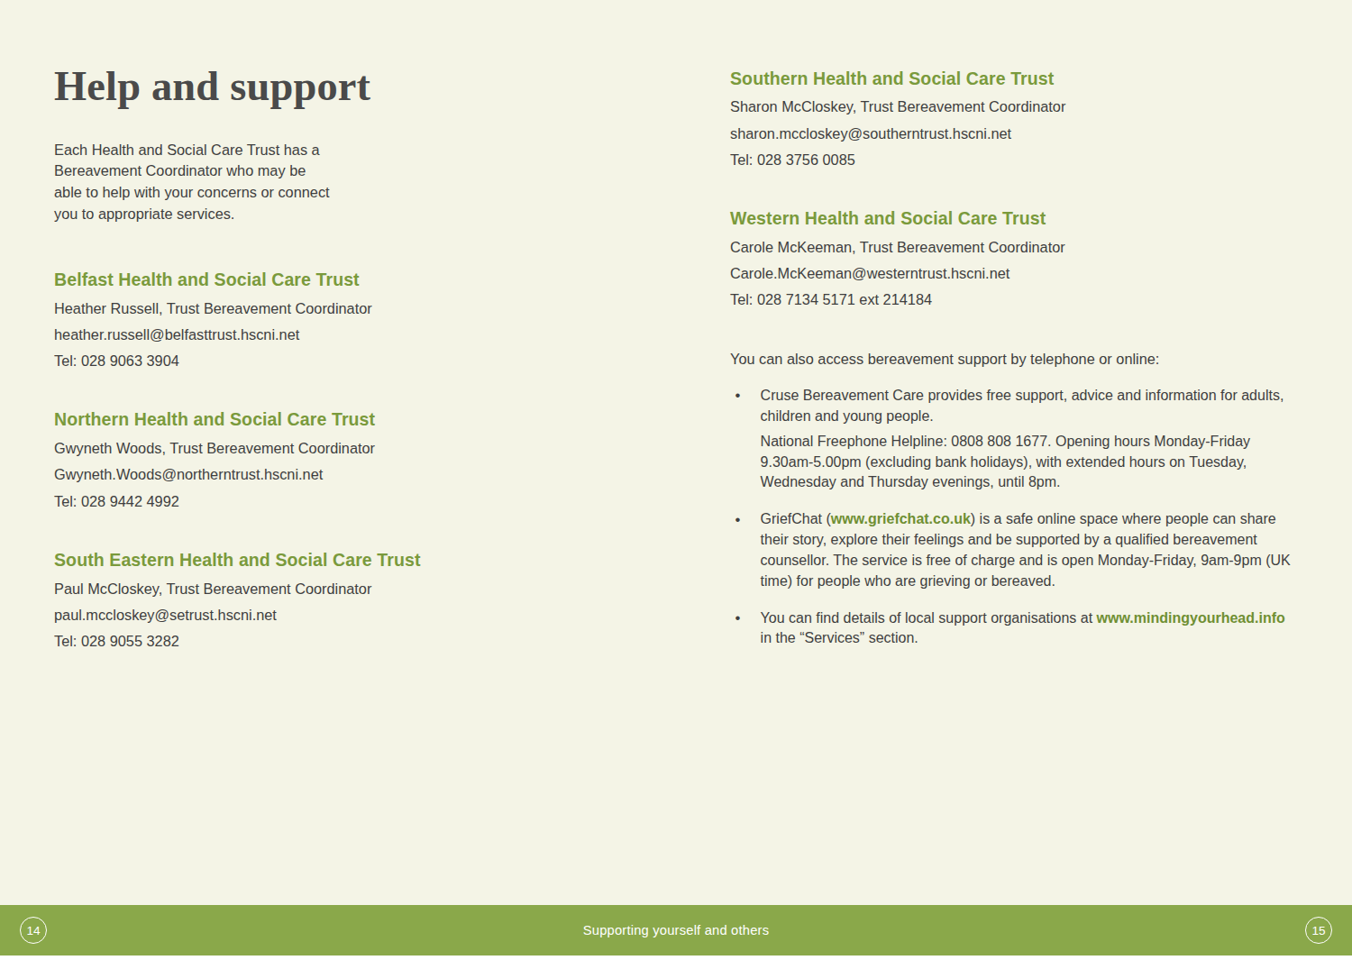Help and support
Each Health and Social Care Trust has a Bereavement Coordinator who may be able to help with your concerns or connect you to appropriate services.
Belfast Health and Social Care Trust
Heather Russell, Trust Bereavement Coordinator
heather.russell@belfasttrust.hscni.net
Tel: 028 9063 3904
Northern Health and Social Care Trust
Gwyneth Woods, Trust Bereavement Coordinator
Gwyneth.Woods@northerntrust.hscni.net
Tel: 028 9442 4992
South Eastern Health and Social Care Trust
Paul McCloskey, Trust Bereavement Coordinator
paul.mccloskey@setrust.hscni.net
Tel: 028 9055 3282
Southern Health and Social Care Trust
Sharon McCloskey, Trust Bereavement Coordinator
sharon.mccloskey@southerntrust.hscni.net
Tel: 028 3756 0085
Western Health and Social Care Trust
Carole McKeeman, Trust Bereavement Coordinator
Carole.McKeeman@westerntrust.hscni.net
Tel: 028 7134 5171 ext 214184
You can also access bereavement support by telephone or online:
Cruse Bereavement Care provides free support, advice and information for adults, children and young people.
National Freephone Helpline: 0808 808 1677. Opening hours Monday-Friday 9.30am-5.00pm (excluding bank holidays), with extended hours on Tuesday, Wednesday and Thursday evenings, until 8pm.
GriefChat (www.griefchat.co.uk) is a safe online space where people can share their story, explore their feelings and be supported by a qualified bereavement counsellor. The service is free of charge and is open Monday-Friday, 9am-9pm (UK time) for people who are grieving or bereaved.
You can find details of local support organisations at www.mindingyourhead.info in the “Services” section.
14 Supporting yourself and others 15